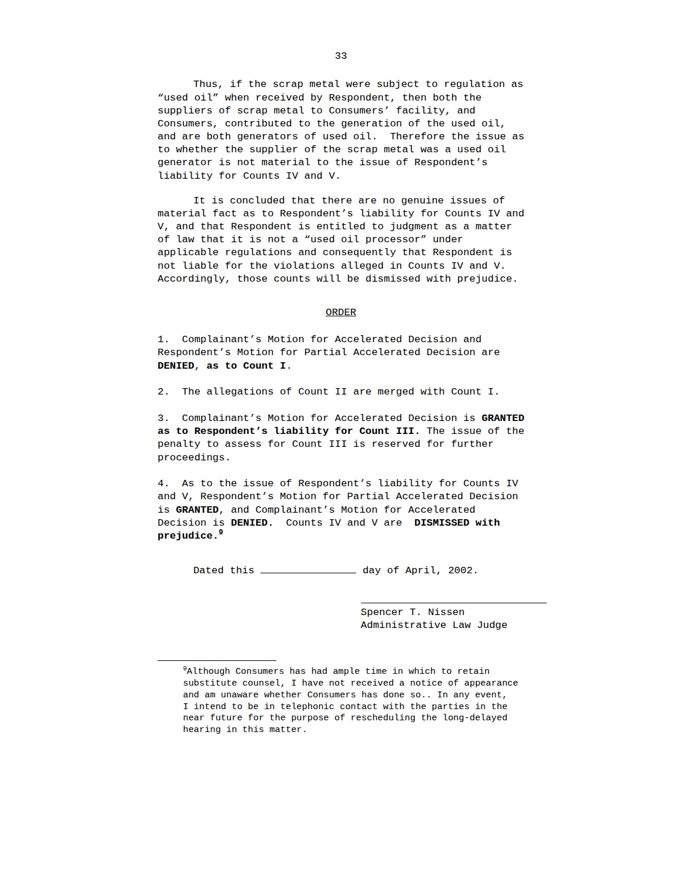33
Thus, if the scrap metal were subject to regulation as “used oil” when received by Respondent, then both the suppliers of scrap metal to Consumers’ facility, and Consumers, contributed to the generation of the used oil, and are both generators of used oil. Therefore the issue as to whether the supplier of the scrap metal was a used oil generator is not material to the issue of Respondent’s liability for Counts IV and V.
It is concluded that there are no genuine issues of material fact as to Respondent’s liability for Counts IV and V, and that Respondent is entitled to judgment as a matter of law that it is not a “used oil processor” under applicable regulations and consequently that Respondent is not liable for the violations alleged in Counts IV and V. Accordingly, those counts will be dismissed with prejudice.
ORDER
1. Complainant’s Motion for Accelerated Decision and Respondent’s Motion for Partial Accelerated Decision are DENIED, as to Count I.
2. The allegations of Count II are merged with Count I.
3. Complainant’s Motion for Accelerated Decision is GRANTED as to Respondent’s liability for Count III. The issue of the penalty to assess for Count III is reserved for further proceedings.
4. As to the issue of Respondent’s liability for Counts IV and V, Respondent’s Motion for Partial Accelerated Decision is GRANTED, and Complainant’s Motion for Accelerated Decision is DENIED. Counts IV and V are DISMISSED with prejudice.9
Dated this day of April, 2002.
Spencer T. Nissen
Administrative Law Judge
9Although Consumers has had ample time in which to retain substitute counsel, I have not received a notice of appearance and am unaware whether Consumers has done so.. In any event, I intend to be in telephonic contact with the parties in the near future for the purpose of rescheduling the long-delayed hearing in this matter.